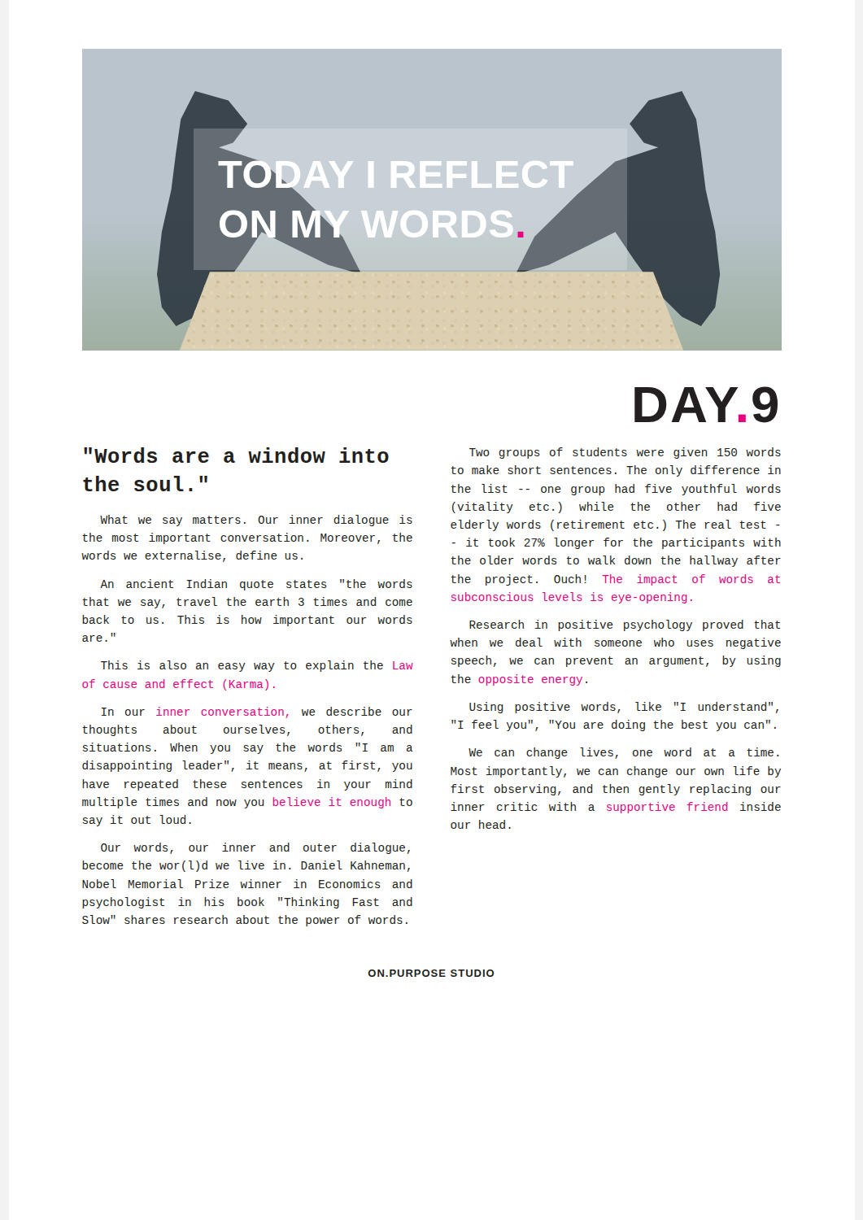Today I reflect
on my words.
DAY. 9
"Words are a window into the soul."
What we say matters. Our inner dialogue is the most important conversation. Moreover, the words we externalise, define us.
An ancient Indian quote states "the words that we say, travel the earth 3 times and come back to us. This is how important our words are."
This is also an easy way to explain the Law of cause and effect (Karma).
In our inner conversation, we describe our thoughts about ourselves, others, and situations. When you say the words "I am a disappointing leader", it means, at first, you have repeated these sentences in your mind multiple times and now you believe it enough to say it out loud.
Our words, our inner and outer dialogue, become the wor(l)d we live in. Daniel Kahneman, Nobel Memorial Prize winner in Economics and psychologist in his book "Thinking Fast and Slow" shares research about the power of words.
Two groups of students were given 150 words to make short sentences. The only difference in the list -- one group had five youthful words (vitality etc.) while the other had five elderly words (retirement etc.) The real test -- it took 27% longer for the participants with the older words to walk down the hallway after the project. Ouch! The impact of words at subconscious levels is eye-opening.
Research in positive psychology proved that when we deal with someone who uses negative speech, we can prevent an argument, by using the opposite energy.
Using positive words, like "I understand", "I feel you", "You are doing the best you can".
We can change lives, one word at a time. Most importantly, we can change our own life by first observing, and then gently replacing our inner critic with a supportive friend inside our head.
ON.PURPOSE STUDIO